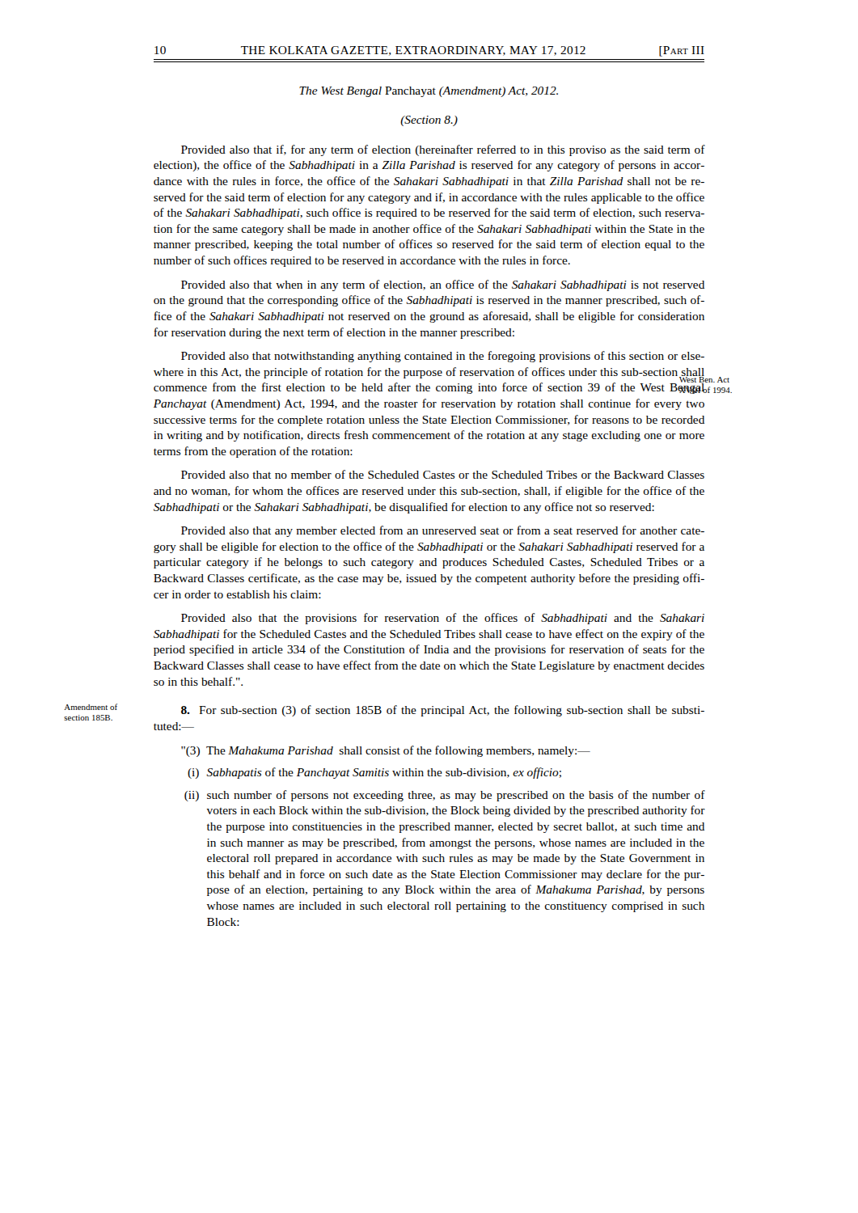10
THE KOLKATA GAZETTE, EXTRAORDINARY, MAY 17, 2012
[Part III
The West Bengal Panchayat (Amendment) Act, 2012.
(Section 8.)
Provided also that if, for any term of election (hereinafter referred to in this proviso as the said term of election), the office of the Sabhadhipati in a Zilla Parishad is reserved for any category of persons in accordance with the rules in force, the office of the Sahakari Sabhadhipati in that Zilla Parishad shall not be reserved for the said term of election for any category and if, in accordance with the rules applicable to the office of the Sahakari Sabhadhipati, such office is required to be reserved for the said term of election, such reservation for the same category shall be made in another office of the Sahakari Sabhadhipati within the State in the manner prescribed, keeping the total number of offices so reserved for the said term of election equal to the number of such offices required to be reserved in accordance with the rules in force.
Provided also that when in any term of election, an office of the Sahakari Sabhadhipati is not reserved on the ground that the corresponding office of the Sabhadhipati is reserved in the manner prescribed, such office of the Sahakari Sabhadhipati not reserved on the ground as aforesaid, shall be eligible for consideration for reservation during the next term of election in the manner prescribed:
West Ben. Act XVIII of 1994.
Provided also that notwithstanding anything contained in the foregoing provisions of this section or elsewhere in this Act, the principle of rotation for the purpose of reservation of offices under this sub-section shall commence from the first election to be held after the coming into force of section 39 of the West Bengal Panchayat (Amendment) Act, 1994, and the roaster for reservation by rotation shall continue for every two successive terms for the complete rotation unless the State Election Commissioner, for reasons to be recorded in writing and by notification, directs fresh commencement of the rotation at any stage excluding one or more terms from the operation of the rotation:
Provided also that no member of the Scheduled Castes or the Scheduled Tribes or the Backward Classes and no woman, for whom the offices are reserved under this sub-section, shall, if eligible for the office of the Sabhadhipati or the Sahakari Sabhadhipati, be disqualified for election to any office not so reserved:
Provided also that any member elected from an unreserved seat or from a seat reserved for another category shall be eligible for election to the office of the Sabhadhipati or the Sahakari Sabhadhipati reserved for a particular category if he belongs to such category and produces Scheduled Castes, Scheduled Tribes or a Backward Classes certificate, as the case may be, issued by the competent authority before the presiding officer in order to establish his claim:
Provided also that the provisions for reservation of the offices of Sabhadhipati and the Sahakari Sabhadhipati for the Scheduled Castes and the Scheduled Tribes shall cease to have effect on the expiry of the period specified in article 334 of the Constitution of India and the provisions for reservation of seats for the Backward Classes shall cease to have effect from the date on which the State Legislature by enactment decides so in this behalf.".
Amendment of section 185B.
8. For sub-section (3) of section 185B of the principal Act, the following sub-section shall be substituted:—
"(3) The Mahakuma Parishad shall consist of the following members, namely:—
(i)
Sabhapatis of the Panchayat Samitis within the sub-division, ex officio;
(ii)
such number of persons not exceeding three, as may be prescribed on the basis of the number of voters in each Block within the sub-division, the Block being divided by the prescribed authority for the purpose into constituencies in the prescribed manner, elected by secret ballot, at such time and in such manner as may be prescribed, from amongst the persons, whose names are included in the electoral roll prepared in accordance with such rules as may be made by the State Government in this behalf and in force on such date as the State Election Commissioner may declare for the purpose of an election, pertaining to any Block within the area of Mahakuma Parishad, by persons whose names are included in such electoral roll pertaining to the constituency comprised in such Block: